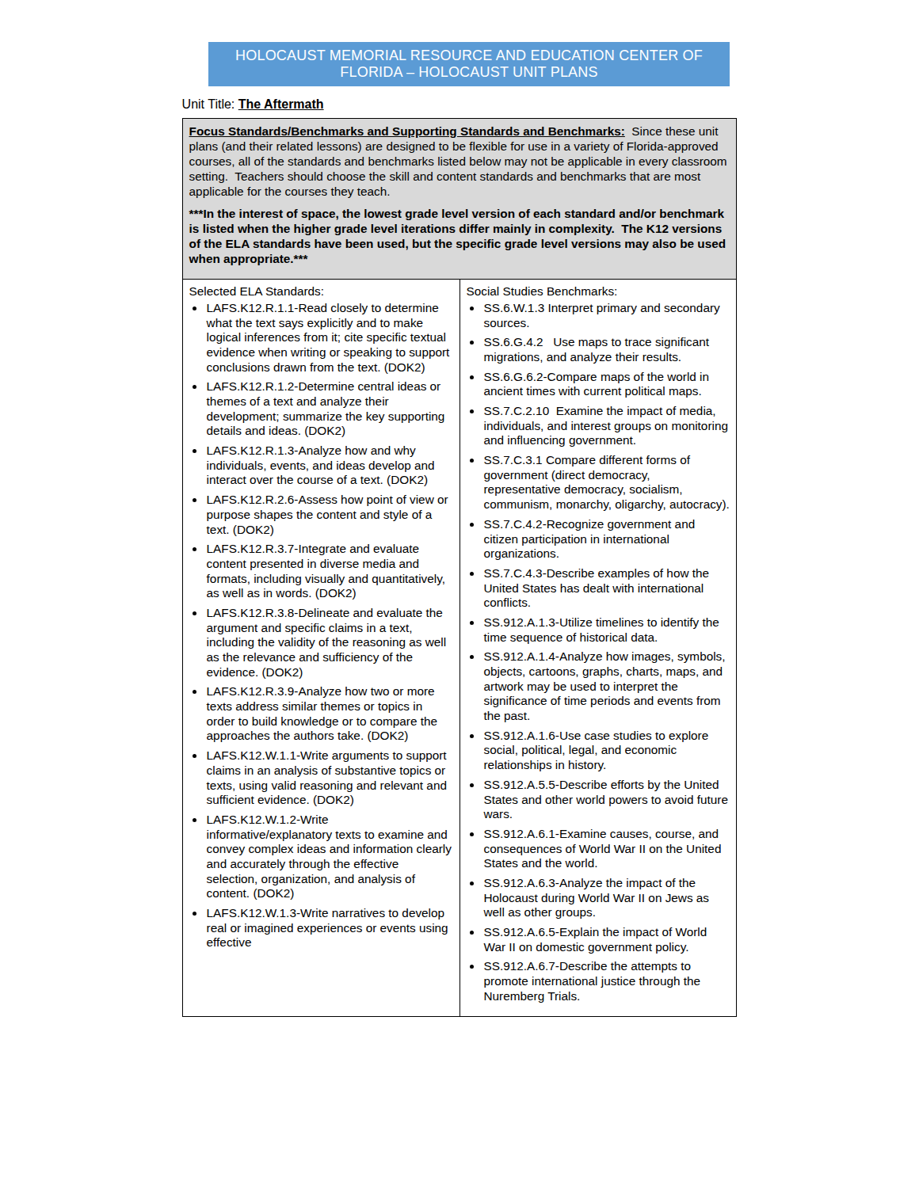HOLOCAUST MEMORIAL RESOURCE AND EDUCATION CENTER OF FLORIDA – HOLOCAUST UNIT PLANS
Unit Title: The Aftermath
| Focus Standards/Benchmarks and Supporting Standards and Benchmarks: Since these unit plans (and their related lessons) are designed to be flexible for use in a variety of Florida-approved courses, all of the standards and benchmarks listed below may not be applicable in every classroom setting. Teachers should choose the skill and content standards and benchmarks that are most applicable for the courses they teach. ***In the interest of space, the lowest grade level version of each standard and/or benchmark is listed when the higher grade level iterations differ mainly in complexity. The K12 versions of the ELA standards have been used, but the specific grade level versions may also be used when appropriate.*** |
| Selected ELA Standards: LAFS.K12.R.1.1-Read closely to determine what the text says explicitly and to make logical inferences from it; cite specific textual evidence when writing or speaking to support conclusions drawn from the text. (DOK2) LAFS.K12.R.1.2-Determine central ideas or themes of a text and analyze their development; summarize the key supporting details and ideas. (DOK2) LAFS.K12.R.1.3-Analyze how and why individuals, events, and ideas develop and interact over the course of a text. (DOK2) LAFS.K12.R.2.6-Assess how point of view or purpose shapes the content and style of a text. (DOK2) LAFS.K12.R.3.7-Integrate and evaluate content presented in diverse media and formats, including visually and quantitatively, as well as in words. (DOK2) LAFS.K12.R.3.8-Delineate and evaluate the argument and specific claims in a text, including the validity of the reasoning as well as the relevance and sufficiency of the evidence. (DOK2) LAFS.K12.R.3.9-Analyze how two or more texts address similar themes or topics in order to build knowledge or to compare the approaches the authors take. (DOK2) LAFS.K12.W.1.1-Write arguments to support claims in an analysis of substantive topics or texts, using valid reasoning and relevant and sufficient evidence. (DOK2) LAFS.K12.W.1.2-Write informative/explanatory texts to examine and convey complex ideas and information clearly and accurately through the effective selection, organization, and analysis of content. (DOK2) LAFS.K12.W.1.3-Write narratives to develop real or imagined experiences or events using effective | Social Studies Benchmarks: SS.6.W.1.3 Interpret primary and secondary sources. SS.6.G.4.2 Use maps to trace significant migrations, and analyze their results. SS.6.G.6.2-Compare maps of the world in ancient times with current political maps. SS.7.C.2.10 Examine the impact of media, individuals, and interest groups on monitoring and influencing government. SS.7.C.3.1 Compare different forms of government (direct democracy, representative democracy, socialism, communism, monarchy, oligarchy, autocracy). SS.7.C.4.2-Recognize government and citizen participation in international organizations. SS.7.C.4.3-Describe examples of how the United States has dealt with international conflicts. SS.912.A.1.3-Utilize timelines to identify the time sequence of historical data. SS.912.A.1.4-Analyze how images, symbols, objects, cartoons, graphs, charts, maps, and artwork may be used to interpret the significance of time periods and events from the past. SS.912.A.1.6-Use case studies to explore social, political, legal, and economic relationships in history. SS.912.A.5.5-Describe efforts by the United States and other world powers to avoid future wars. SS.912.A.6.1-Examine causes, course, and consequences of World War II on the United States and the world. SS.912.A.6.3-Analyze the impact of the Holocaust during World War II on Jews as well as other groups. SS.912.A.6.5-Explain the impact of World War II on domestic government policy. SS.912.A.6.7-Describe the attempts to promote international justice through the Nuremberg Trials. |